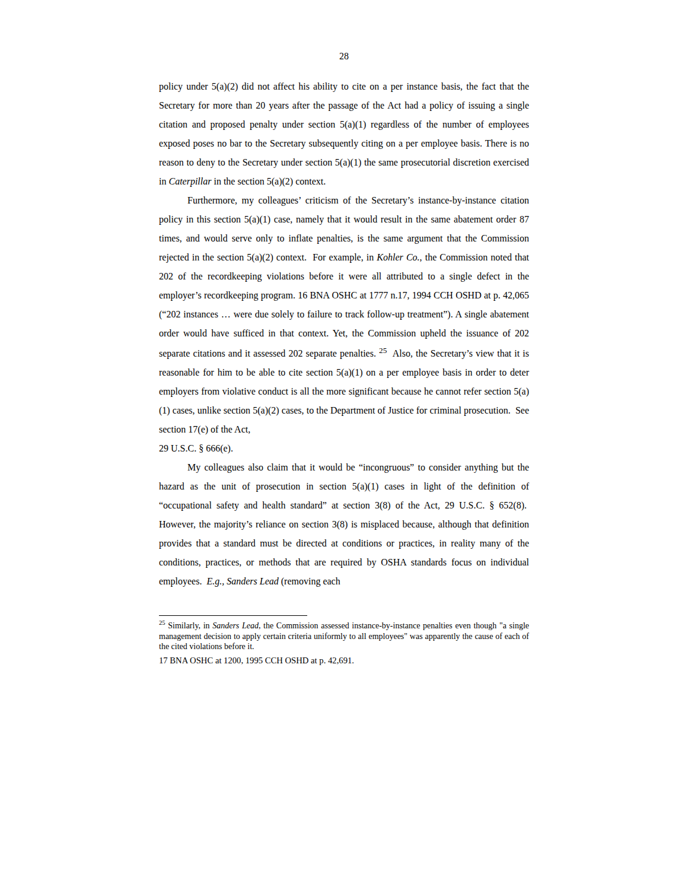28
policy under 5(a)(2) did not affect his ability to cite on a per instance basis, the fact that the Secretary for more than 20 years after the passage of the Act had a policy of issuing a single citation and proposed penalty under section 5(a)(1) regardless of the number of employees exposed poses no bar to the Secretary subsequently citing on a per employee basis. There is no reason to deny to the Secretary under section 5(a)(1) the same prosecutorial discretion exercised in Caterpillar in the section 5(a)(2) context.
Furthermore, my colleagues’ criticism of the Secretary’s instance-by-instance citation policy in this section 5(a)(1) case, namely that it would result in the same abatement order 87 times, and would serve only to inflate penalties, is the same argument that the Commission rejected in the section 5(a)(2) context. For example, in Kohler Co., the Commission noted that 202 of the recordkeeping violations before it were all attributed to a single defect in the employer’s recordkeeping program. 16 BNA OSHC at 1777 n.17, 1994 CCH OSHD at p. 42,065 (“202 instances … were due solely to failure to track follow-up treatment”). A single abatement order would have sufficed in that context. Yet, the Commission upheld the issuance of 202 separate citations and it assessed 202 separate penalties. 25 Also, the Secretary’s view that it is reasonable for him to be able to cite section 5(a)(1) on a per employee basis in order to deter employers from violative conduct is all the more significant because he cannot refer section 5(a)(1) cases, unlike section 5(a)(2) cases, to the Department of Justice for criminal prosecution. See section 17(e) of the Act,
29 U.S.C. § 666(e).
My colleagues also claim that it would be “incongruous” to consider anything but the hazard as the unit of prosecution in section 5(a)(1) cases in light of the definition of “occupational safety and health standard” at section 3(8) of the Act, 29 U.S.C. § 652(8). However, the majority’s reliance on section 3(8) is misplaced because, although that definition provides that a standard must be directed at conditions or practices, in reality many of the conditions, practices, or methods that are required by OSHA standards focus on individual employees. E.g., Sanders Lead (removing each
25 Similarly, in Sanders Lead, the Commission assessed instance-by-instance penalties even though "a single management decision to apply certain criteria uniformly to all employees" was apparently the cause of each of the cited violations before it.
17 BNA OSHC at 1200, 1995 CCH OSHD at p. 42,691.